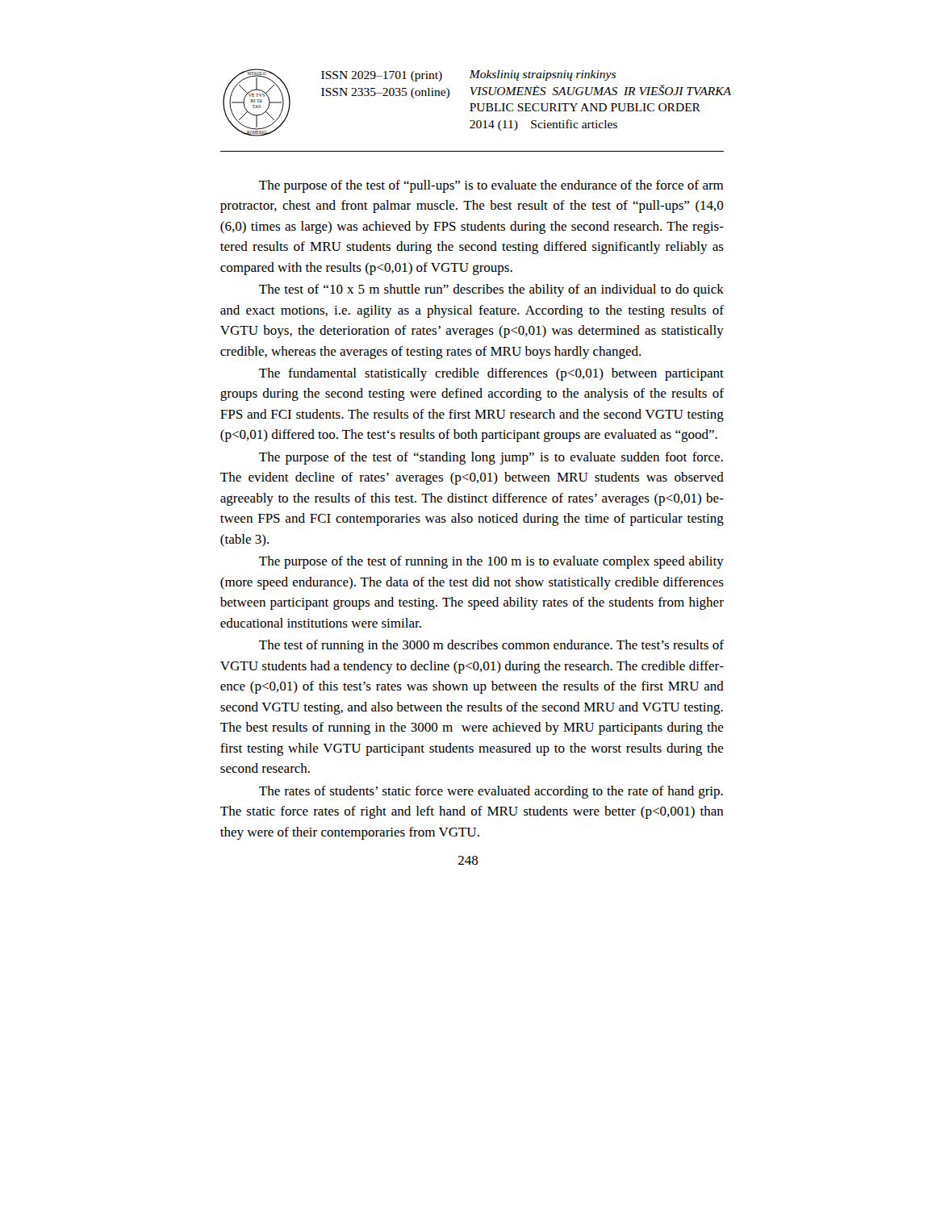VE TVS RI TA TAS MYKOLO ROMERIO
ISSN 2029–1701 (print)
ISSN 2335–2035 (online)
Mokslinių straipsnių rinkinys
VISUOMENĖS SAUGUMAS IR VIEŠOJI TVARKA
PUBLIC SECURITY AND PUBLIC ORDER
2014 (11) Scientific articles
The purpose of the test of “pull-ups” is to evaluate the endurance of the force of arm protractor, chest and front palmar muscle. The best result of the test of “pull-ups” (14,0 (6,0) times as large) was achieved by FPS students during the second research. The registered results of MRU students during the second testing differed significantly reliably as compared with the results (p<0,01) of VGTU groups.
The test of “10 x 5 m shuttle run” describes the ability of an individual to do quick and exact motions, i.e. agility as a physical feature. According to the testing results of VGTU boys, the deterioration of rates’ averages (p<0,01) was determined as statistically credible, whereas the averages of testing rates of MRU boys hardly changed.
The fundamental statistically credible differences (p<0,01) between participant groups during the second testing were defined according to the analysis of the results of FPS and FCI students. The results of the first MRU research and the second VGTU testing (p<0,01) differed too. The test‘s results of both participant groups are evaluated as “good”.
The purpose of the test of “standing long jump” is to evaluate sudden foot force. The evident decline of rates’ averages (p<0,01) between MRU students was observed agreeably to the results of this test. The distinct difference of rates’ averages (p<0,01) between FPS and FCI contemporaries was also noticed during the time of particular testing (table 3).
The purpose of the test of running in the 100 m is to evaluate complex speed ability (more speed endurance). The data of the test did not show statistically credible differences between participant groups and testing. The speed ability rates of the students from higher educational institutions were similar.
The test of running in the 3000 m describes common endurance. The test’s results of VGTU students had a tendency to decline (p<0,01) during the research. The credible difference (p<0,01) of this test’s rates was shown up between the results of the first MRU and second VGTU testing, and also between the results of the second MRU and VGTU testing. The best results of running in the 3000 m were achieved by MRU participants during the first testing while VGTU participant students measured up to the worst results during the second research.
The rates of students’ static force were evaluated according to the rate of hand grip. The static force rates of right and left hand of MRU students were better (p<0,001) than they were of their contemporaries from VGTU.
248